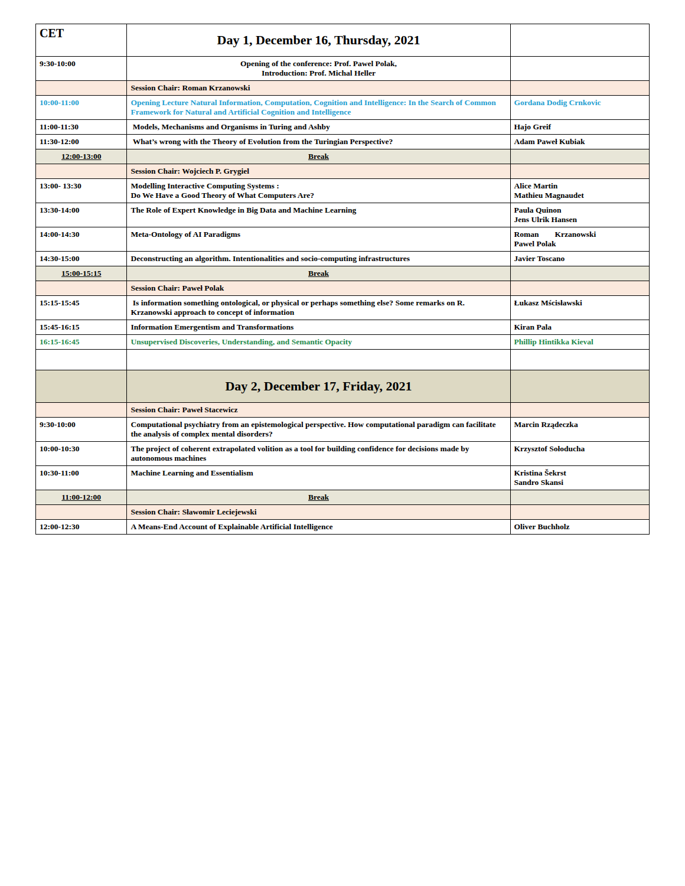| CET | Day 1, December 16, Thursday, 2021 | |
| 9:30-10:00 | Opening of the conference: Prof. Pawel Polak, Introduction: Prof. Michal Heller | |
| | Session Chair: Roman Krzanowski | |
| 10:00-11:00 | Opening Lecture Natural Information, Computation, Cognition and Intelligence: In the Search of Common Framework for Natural and Artificial Cognition and Intelligence | Gordana Dodig Crnkovic |
| 11:00-11:30 | Models, Mechanisms and Organisms in Turing and Ashby | Hajo Greif |
| 11:30-12:00 | What’s wrong with the Theory of Evolution from the Turingian Perspective? | Adam Paweł Kubiak |
| 12:00-13:00 | Break | |
| | Session Chair: Wojciech P. Grygiel | |
| 13:00- 13:30 | Modelling Interactive Computing Systems : Do We Have a Good Theory of What Computers Are? | Alice Martin Mathieu Magnaudet |
| 13:30-14:00 | The Role of Expert Knowledge in Big Data and Machine Learning | Paula Quinon Jens Ulrik Hansen |
| 14:00-14:30 | Meta-Ontology of AI Paradigms | Roman Krzanowski Pawel Polak |
| 14:30-15:00 | Deconstructing an algorithm. Intentionalities and socio-computing infrastructures | Javier Toscano |
| 15:00-15:15 | Break | |
| | Session Chair: Paweł Polak | |
| 15:15-15:45 | Is information something ontological, or physical or perhaps something else? Some remarks on R. Krzanowski approach to concept of information | Łukasz Mścisławski |
| 15:45-16:15 | Information Emergentism and Transformations | Kiran Pala |
| 16:15-16:45 | Unsupervised Discoveries, Understanding, and Semantic Opacity | Phillip Hintikka Kieval |
| | Day 2, December 17, Friday, 2021 | |
| | Session Chair: Paweł Stacewicz | |
| 9:30-10:00 | Computational psychiatry from an epistemological perspective. How computational paradigm can facilitate the analysis of complex mental disorders? | Marcin Rządeczka |
| 10:00-10:30 | The project of coherent extrapolated volition as a tool for building confidence for decisions made by autonomous machines | Krzysztof Sołoducha |
| 10:30-11:00 | Machine Learning and Essentialism | Kristina Šekrst Sandro Skansi |
| 11:00-12:00 | Break | |
| | Session Chair: Sławomir Leciejewski | |
| 12:00-12:30 | A Means-End Account of Explainable Artificial Intelligence | Oliver Buchholz |